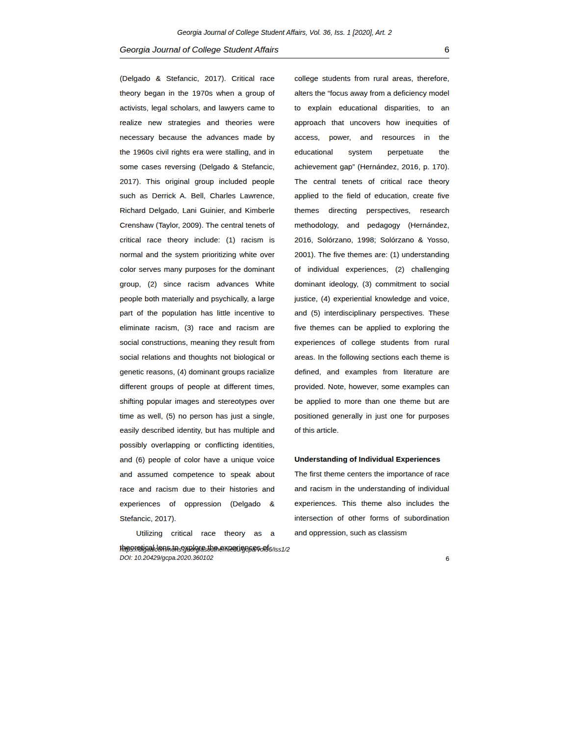Georgia Journal of College Student Affairs, Vol. 36, Iss. 1 [2020], Art. 2
Georgia Journal of College Student Affairs
6
(Delgado & Stefancic, 2017). Critical race theory began in the 1970s when a group of activists, legal scholars, and lawyers came to realize new strategies and theories were necessary because the advances made by the 1960s civil rights era were stalling, and in some cases reversing (Delgado & Stefancic, 2017). This original group included people such as Derrick A. Bell, Charles Lawrence, Richard Delgado, Lani Guinier, and Kimberle Crenshaw (Taylor, 2009). The central tenets of critical race theory include: (1) racism is normal and the system prioritizing white over color serves many purposes for the dominant group, (2) since racism advances White people both materially and psychically, a large part of the population has little incentive to eliminate racism, (3) race and racism are social constructions, meaning they result from social relations and thoughts not biological or genetic reasons, (4) dominant groups racialize different groups of people at different times, shifting popular images and stereotypes over time as well, (5) no person has just a single, easily described identity, but has multiple and possibly overlapping or conflicting identities, and (6) people of color have a unique voice and assumed competence to speak about race and racism due to their histories and experiences of oppression (Delgado & Stefancic, 2017).
Utilizing critical race theory as a theoretical lens to explore the experiences of
college students from rural areas, therefore, alters the “focus away from a deficiency model to explain educational disparities, to an approach that uncovers how inequities of access, power, and resources in the educational system perpetuate the achievement gap” (Hernández, 2016, p. 170). The central tenets of critical race theory applied to the field of education, create five themes directing perspectives, research methodology, and pedagogy (Hernández, 2016, Solórzano, 1998; Solórzano & Yosso, 2001). The five themes are: (1) understanding of individual experiences, (2) challenging dominant ideology, (3) commitment to social justice, (4) experiential knowledge and voice, and (5) interdisciplinary perspectives. These five themes can be applied to exploring the experiences of college students from rural areas. In the following sections each theme is defined, and examples from literature are provided. Note, however, some examples can be applied to more than one theme but are positioned generally in just one for purposes of this article.
Understanding of Individual Experiences
The first theme centers the importance of race and racism in the understanding of individual experiences. This theme also includes the intersection of other forms of subordination and oppression, such as classism
https://digitalcommons.georgiasouthern.edu/gcpa/vol36/iss1/2
DOI: 10.20429/gcpa.2020.360102
6